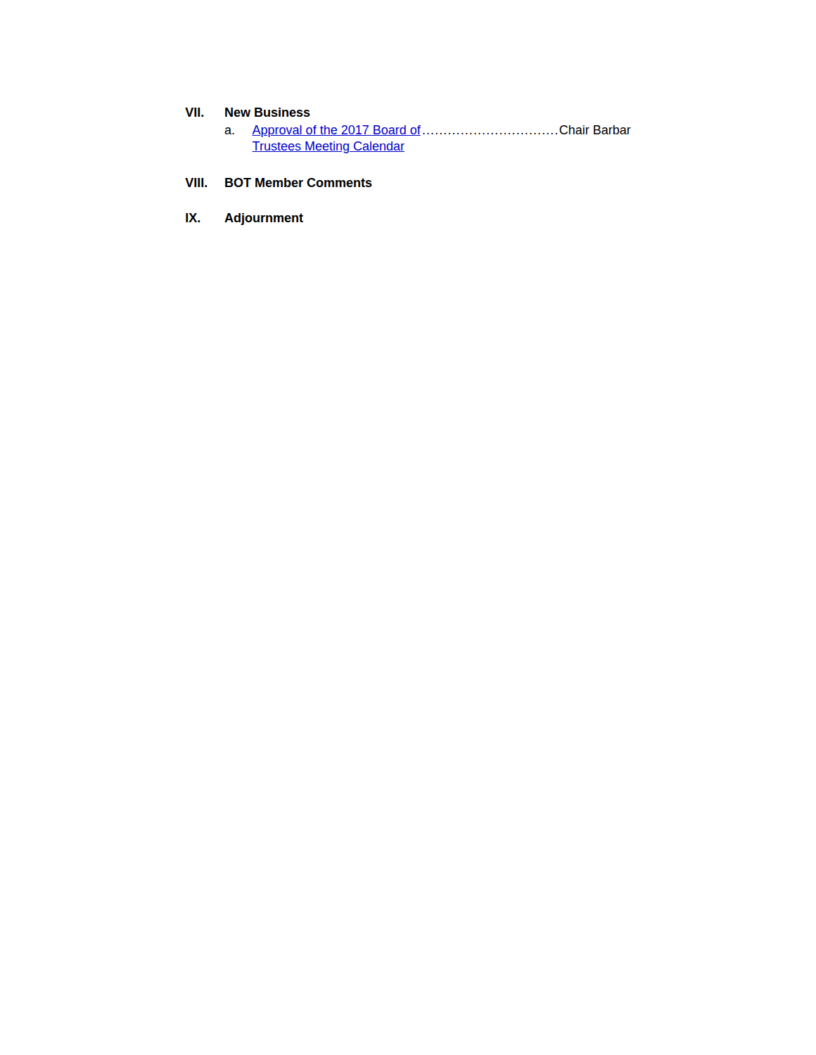VII. New Business
a.
Approval of the 2017 Board of Trustees Meeting Calendar ............................................................. Chair Barbar
VIII. BOT Member Comments
IX. Adjournment